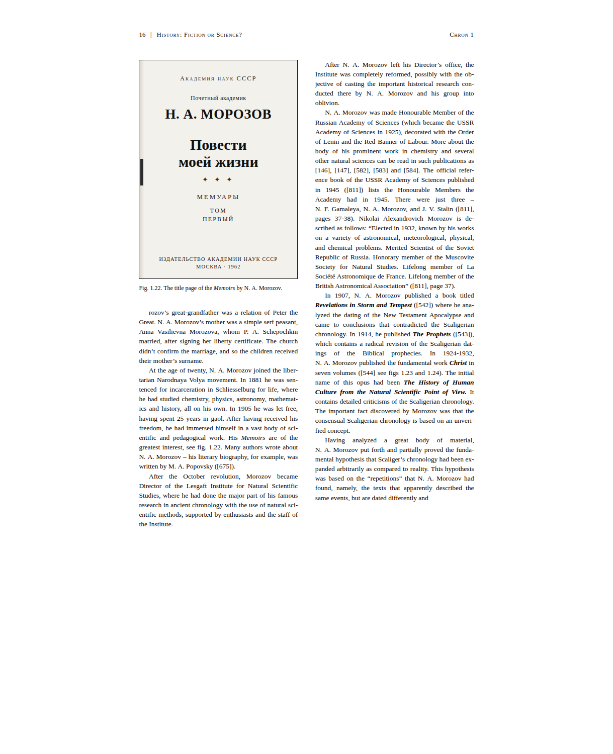16 | History: Fiction or Science? Chron 1
Академия наук СССР
Почетный академик
Н. А. МОРОЗОВ
Повести
моей жизни
✦ ✦ ✦
МЕМУАРЫ
ТОМ
ПЕРВЫЙ
ИЗДАТЕЛЬСТВО АКАДЕМИИ НАУК СССР
МОСКВА · 1962
Fig. 1.22. The title page of the Memoirs by N. A. Morozov.
rozov’s great-grandfather was a relation of Peter the Great. N. A. Morozov’s mother was a simple serf peasant, Anna Vasilievna Morozova, whom P. A. Schepochkin married, after signing her liberty certificate. The church didn’t confirm the marriage, and so the children received their mother’s surname.
At the age of twenty, N. A. Morozov joined the libertarian Narodnaya Volya movement. In 1881 he was sentenced for incarceration in Schliesselburg for life, where he had studied chemistry, physics, astronomy, mathematics and history, all on his own. In 1905 he was let free, having spent 25 years in gaol. After having received his freedom, he had immersed himself in a vast body of scientific and pedagogical work. His Memoirs are of the greatest interest, see fig. 1.22. Many authors wrote about N. A. Morozov – his literary biography, for example, was written by M. A. Popovsky ([675]).
After the October revolution, Morozov became Director of the Lesgaft Institute for Natural Scientific Studies, where he had done the major part of his famous research in ancient chronology with the use of natural scientific methods, supported by enthusiasts and the staff of the Institute.
After N. A. Morozov left his Director’s office, the Institute was completely reformed, possibly with the objective of casting the important historical research conducted there by N. A. Morozov and his group into oblivion.
N. A. Morozov was made Honourable Member of the Russian Academy of Sciences (which became the USSR Academy of Sciences in 1925), decorated with the Order of Lenin and the Red Banner of Labour. More about the body of his prominent work in chemistry and several other natural sciences can be read in such publications as [146], [147], [582], [583] and [584]. The official reference book of the USSR Academy of Sciences published in 1945 ([811]) lists the Honourable Members the Academy had in 1945. There were just three – N. F. Gamaleya, N. A. Morozov, and J. V. Stalin ([811], pages 37-38). Nikolai Alexandrovich Morozov is described as follows: “Elected in 1932, known by his works on a variety of astronomical, meteorological, physical, and chemical problems. Merited Scientist of the Soviet Republic of Russia. Honorary member of the Muscovite Society for Natural Studies. Lifelong member of La Société Astronomique de France. Lifelong member of the British Astronomical Association” ([811], page 37).
In 1907, N. A. Morozov published a book titled Revelations in Storm and Tempest ([542]) where he analyzed the dating of the New Testament Apocalypse and came to conclusions that contradicted the Scaligerian chronology. In 1914, he published The Prophets ([543]), which contains a radical revision of the Scaligerian datings of the Biblical prophecies. In 1924-1932, N. A. Morozov published the fundamental work Christ in seven volumes ([544] see figs 1.23 and 1.24). The initial name of this opus had been The History of Human Culture from the Natural Scientific Point of View. It contains detailed criticisms of the Scaligerian chronology. The important fact discovered by Morozov was that the consensual Scaligerian chronology is based on an unverified concept.
Having analyzed a great body of material, N. A. Morozov put forth and partially proved the fundamental hypothesis that Scaliger’s chronology had been expanded arbitrarily as compared to reality. This hypothesis was based on the “repetitions” that N. A. Morozov had found, namely, the texts that apparently described the same events, but are dated differently and